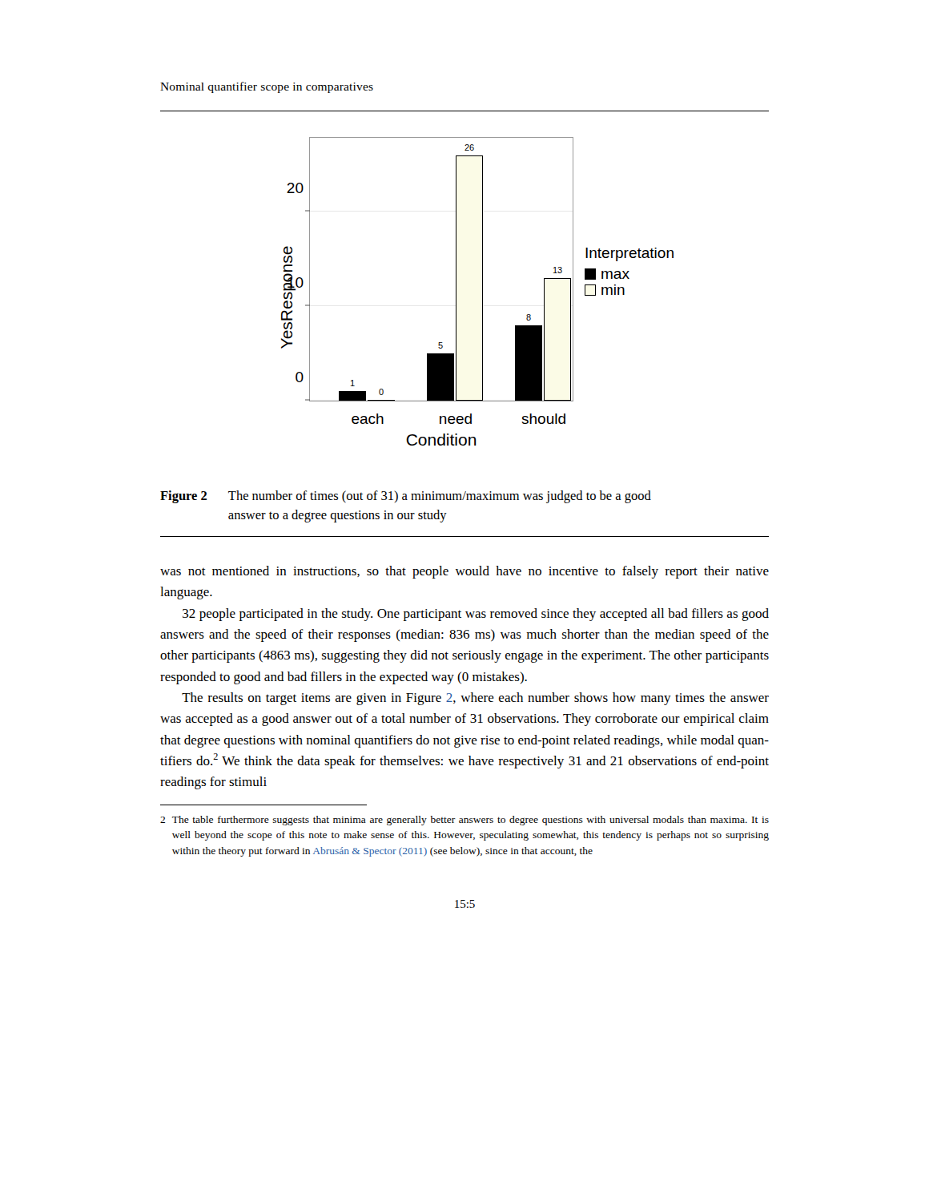Nominal quantifier scope in comparatives
YesResponse
0
10
20
1
0
each
5
26
need
8
13
should
Condition
Interpretation
max
min
Figure 2
The number of times (out of 31) a minimum/maximum was judged to be a good answer to a degree questions in our study
was not mentioned in instructions, so that people would have no incentive to falsely report their native language.
32 people participated in the study. One participant was removed since they accepted all bad fillers as good answers and the speed of their responses (median: 836 ms) was much shorter than the median speed of the other participants (4863 ms), suggesting they did not seriously engage in the experiment. The other participants responded to good and bad fillers in the expected way (0 mistakes).
The results on target items are given in Figure 2, where each number shows how many times the answer was accepted as a good answer out of a total number of 31 observations. They corroborate our empirical claim that degree questions with nominal quantifiers do not give rise to end-point related readings, while modal quantifiers do.2 We think the data speak for themselves: we have respectively 31 and 21 observations of end-point readings for stimuli
2
The table furthermore suggests that minima are generally better answers to degree questions with universal modals than maxima. It is well beyond the scope of this note to make sense of this. However, speculating somewhat, this tendency is perhaps not so surprising within the theory put forward in Abrusán & Spector (2011) (see below), since in that account, the
15:5